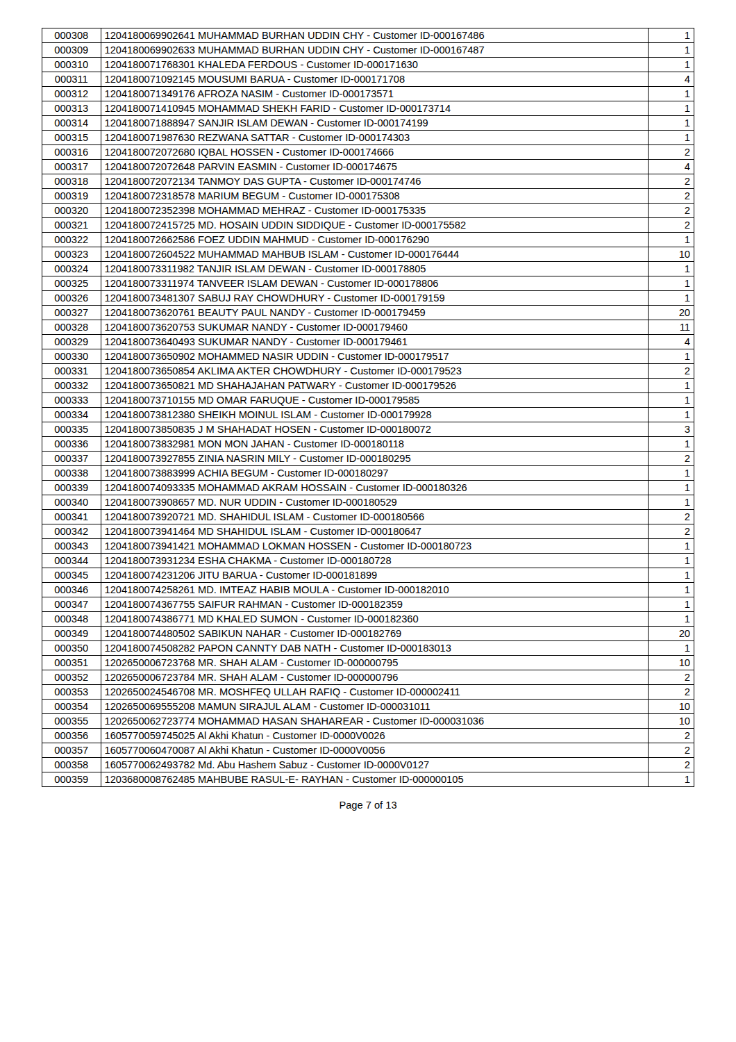| 000308 | 1204180069902641 MUHAMMAD BURHAN UDDIN CHY - Customer ID-000167486 | 1 |
| 000309 | 1204180069902633 MUHAMMAD BURHAN UDDIN CHY - Customer ID-000167487 | 1 |
| 000310 | 1204180071768301 KHALEDA FERDOUS - Customer ID-000171630 | 1 |
| 000311 | 1204180071092145 MOUSUMI BARUA - Customer ID-000171708 | 4 |
| 000312 | 1204180071349176 AFROZA NASIM - Customer ID-000173571 | 1 |
| 000313 | 1204180071410945 MOHAMMAD SHEKH FARID - Customer ID-000173714 | 1 |
| 000314 | 1204180071888947 SANJIR ISLAM DEWAN - Customer ID-000174199 | 1 |
| 000315 | 1204180071987630 REZWANA SATTAR - Customer ID-000174303 | 1 |
| 000316 | 1204180072072680 IQBAL HOSSEN - Customer ID-000174666 | 2 |
| 000317 | 1204180072072648 PARVIN EASMIN - Customer ID-000174675 | 4 |
| 000318 | 1204180072072134 TANMOY DAS GUPTA - Customer ID-000174746 | 2 |
| 000319 | 1204180072318578 MARIUM BEGUM - Customer ID-000175308 | 2 |
| 000320 | 1204180072352398 MOHAMMAD MEHRAZ - Customer ID-000175335 | 2 |
| 000321 | 1204180072415725 MD. HOSAIN UDDIN SIDDIQUE - Customer ID-000175582 | 2 |
| 000322 | 1204180072662586 FOEZ UDDIN MAHMUD - Customer ID-000176290 | 1 |
| 000323 | 1204180072604522 MUHAMMAD MAHBUB ISLAM - Customer ID-000176444 | 10 |
| 000324 | 1204180073311982 TANJIR ISLAM DEWAN - Customer ID-000178805 | 1 |
| 000325 | 1204180073311974 TANVEER ISLAM DEWAN - Customer ID-000178806 | 1 |
| 000326 | 1204180073481307 SABUJ RAY CHOWDHURY - Customer ID-000179159 | 1 |
| 000327 | 1204180073620761 BEAUTY PAUL NANDY - Customer ID-000179459 | 20 |
| 000328 | 1204180073620753 SUKUMAR NANDY - Customer ID-000179460 | 11 |
| 000329 | 1204180073640493 SUKUMAR NANDY - Customer ID-000179461 | 4 |
| 000330 | 1204180073650902 MOHAMMED NASIR UDDIN - Customer ID-000179517 | 1 |
| 000331 | 1204180073650854 AKLIMA AKTER CHOWDHURY - Customer ID-000179523 | 2 |
| 000332 | 1204180073650821 MD SHAHAJAHAN PATWARY - Customer ID-000179526 | 1 |
| 000333 | 1204180073710155 MD OMAR FARUQUE - Customer ID-000179585 | 1 |
| 000334 | 1204180073812380 SHEIKH MOINUL ISLAM - Customer ID-000179928 | 1 |
| 000335 | 1204180073850835 J M SHAHADAT HOSEN - Customer ID-000180072 | 3 |
| 000336 | 1204180073832981 MON MON JAHAN - Customer ID-000180118 | 1 |
| 000337 | 1204180073927855 ZINIA NASRIN MILY - Customer ID-000180295 | 2 |
| 000338 | 1204180073883999 ACHIA BEGUM - Customer ID-000180297 | 1 |
| 000339 | 1204180074093335 MOHAMMAD AKRAM HOSSAIN - Customer ID-000180326 | 1 |
| 000340 | 1204180073908657 MD. NUR UDDIN - Customer ID-000180529 | 1 |
| 000341 | 1204180073920721 MD. SHAHIDUL ISLAM - Customer ID-000180566 | 2 |
| 000342 | 1204180073941464 MD SHAHIDUL ISLAM - Customer ID-000180647 | 2 |
| 000343 | 1204180073941421 MOHAMMAD LOKMAN HOSSEN - Customer ID-000180723 | 1 |
| 000344 | 1204180073931234 ESHA CHAKMA - Customer ID-000180728 | 1 |
| 000345 | 1204180074231206 JITU BARUA - Customer ID-000181899 | 1 |
| 000346 | 1204180074258261 MD. IMTEAZ HABIB MOULA - Customer ID-000182010 | 1 |
| 000347 | 1204180074367755 SAIFUR RAHMAN - Customer ID-000182359 | 1 |
| 000348 | 1204180074386771 MD KHALED SUMON - Customer ID-000182360 | 1 |
| 000349 | 1204180074480502 SABIKUN NAHAR - Customer ID-000182769 | 20 |
| 000350 | 1204180074508282 PAPON CANNTY DAB NATH - Customer ID-000183013 | 1 |
| 000351 | 1202650006723768 MR. SHAH ALAM - Customer ID-000000795 | 10 |
| 000352 | 1202650006723784 MR. SHAH ALAM - Customer ID-000000796 | 2 |
| 000353 | 1202650024546708 MR. MOSHFEQ ULLAH RAFIQ - Customer ID-000002411 | 2 |
| 000354 | 1202650069555208 MAMUN SIRAJUL ALAM - Customer ID-000031011 | 10 |
| 000355 | 1202650062723774 MOHAMMAD HASAN SHAHAREAR - Customer ID-000031036 | 10 |
| 000356 | 1605770059745025 Al Akhi Khatun - Customer ID-0000V0026 | 2 |
| 000357 | 1605770060470087 Al Akhi Khatun - Customer ID-0000V0056 | 2 |
| 000358 | 1605770062493782 Md. Abu Hashem Sabuz - Customer ID-0000V0127 | 2 |
| 000359 | 1203680008762485 MAHBUBE RASUL-E- RAYHAN - Customer ID-000000105 | 1 |
Page 7 of 13